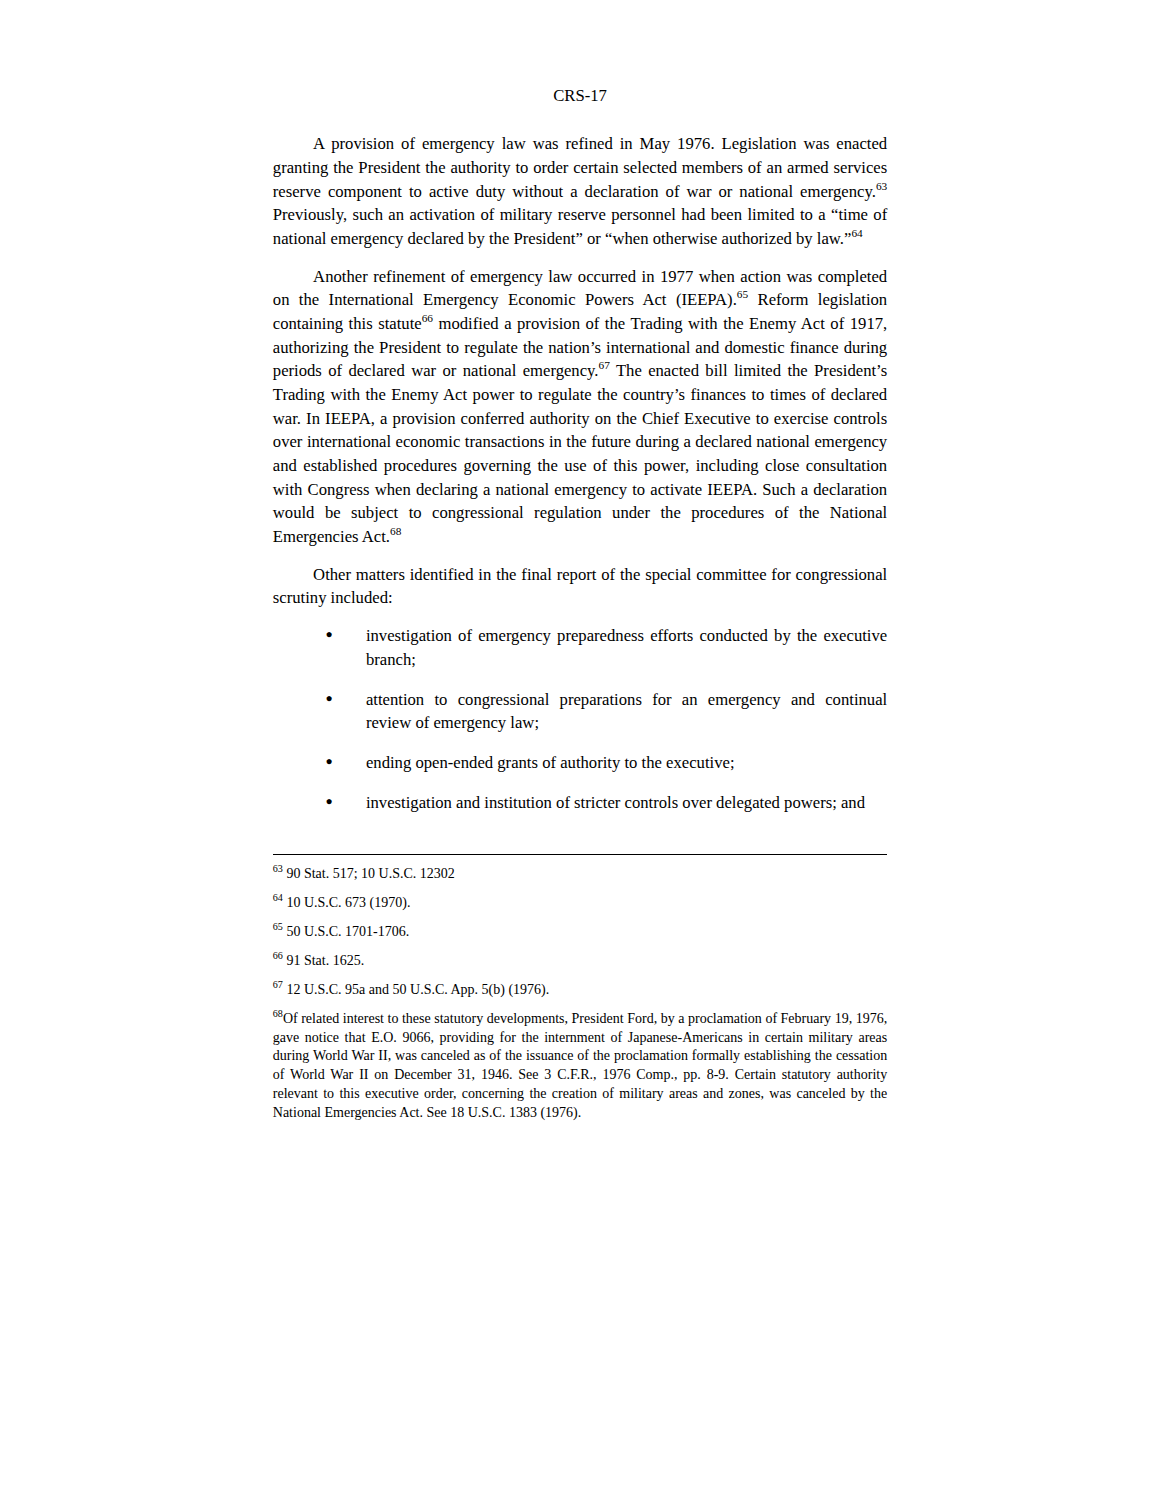CRS-17
A provision of emergency law was refined in May 1976. Legislation was enacted granting the President the authority to order certain selected members of an armed services reserve component to active duty without a declaration of war or national emergency.63 Previously, such an activation of military reserve personnel had been limited to a “time of national emergency declared by the President” or “when otherwise authorized by law.”64
Another refinement of emergency law occurred in 1977 when action was completed on the International Emergency Economic Powers Act (IEEPA).65 Reform legislation containing this statute66 modified a provision of the Trading with the Enemy Act of 1917, authorizing the President to regulate the nation’s international and domestic finance during periods of declared war or national emergency.67 The enacted bill limited the President’s Trading with the Enemy Act power to regulate the country’s finances to times of declared war. In IEEPA, a provision conferred authority on the Chief Executive to exercise controls over international economic transactions in the future during a declared national emergency and established procedures governing the use of this power, including close consultation with Congress when declaring a national emergency to activate IEEPA. Such a declaration would be subject to congressional regulation under the procedures of the National Emergencies Act.68
Other matters identified in the final report of the special committee for congressional scrutiny included:
investigation of emergency preparedness efforts conducted by the executive branch;
attention to congressional preparations for an emergency and continual review of emergency law;
ending open-ended grants of authority to the executive;
investigation and institution of stricter controls over delegated powers; and
63 90 Stat. 517; 10 U.S.C. 12302
64 10 U.S.C. 673 (1970).
65 50 U.S.C. 1701-1706.
66 91 Stat. 1625.
67 12 U.S.C. 95a and 50 U.S.C. App. 5(b) (1976).
68Of related interest to these statutory developments, President Ford, by a proclamation of February 19, 1976, gave notice that E.O. 9066, providing for the internment of Japanese-Americans in certain military areas during World War II, was canceled as of the issuance of the proclamation formally establishing the cessation of World War II on December 31, 1946. See 3 C.F.R., 1976 Comp., pp. 8-9. Certain statutory authority relevant to this executive order, concerning the creation of military areas and zones, was canceled by the National Emergencies Act. See 18 U.S.C. 1383 (1976).